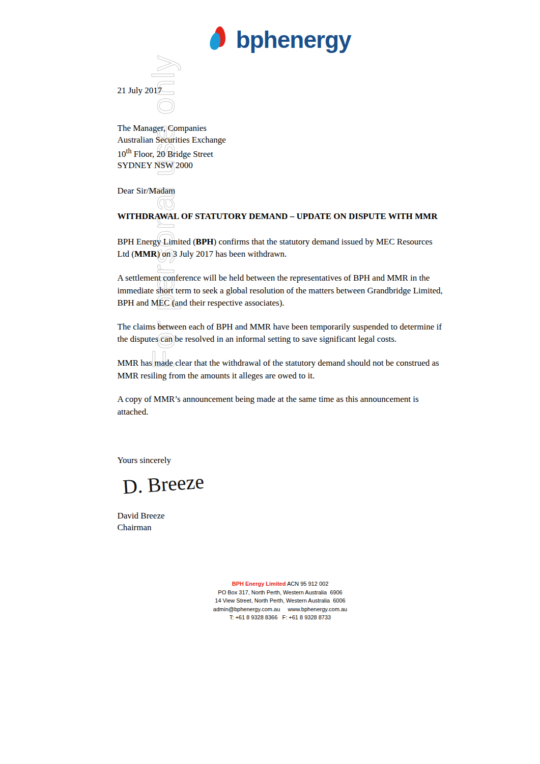For personal use only
bph energy
21 July 2017
The Manager, Companies
Australian Securities Exchange
10th Floor, 20 Bridge Street
SYDNEY NSW 2000
Dear Sir/Madam
Withdrawal of Statutory Demand – Update on Dispute with MMR
BPH Energy Limited (BPH) confirms that the statutory demand issued by MEC Resources Ltd (MMR) on 3 July 2017 has been withdrawn.
A settlement conference will be held between the representatives of BPH and MMR in the immediate short term to seek a global resolution of the matters between Grandbridge Limited, BPH and MEC (and their respective associates).
The claims between each of BPH and MMR have been temporarily suspended to determine if the disputes can be resolved in an informal setting to save significant legal costs.
MMR has made clear that the withdrawal of the statutory demand should not be construed as MMR resiling from the amounts it alleges are owed to it.
A copy of MMR’s announcement being made at the same time as this announcement is attached.
Yours sincerely
D. Breeze
David Breeze
Chairman
BPH Energy Limited ACN 95 912 002
PO Box 317, North Perth, Western Australia 6906
14 View Street, North Perth, Western Australia 6006
admin@bphenergy.com.au www.bphenergy.com.au
T: +61 8 9328 8366 F: +61 8 9328 8733